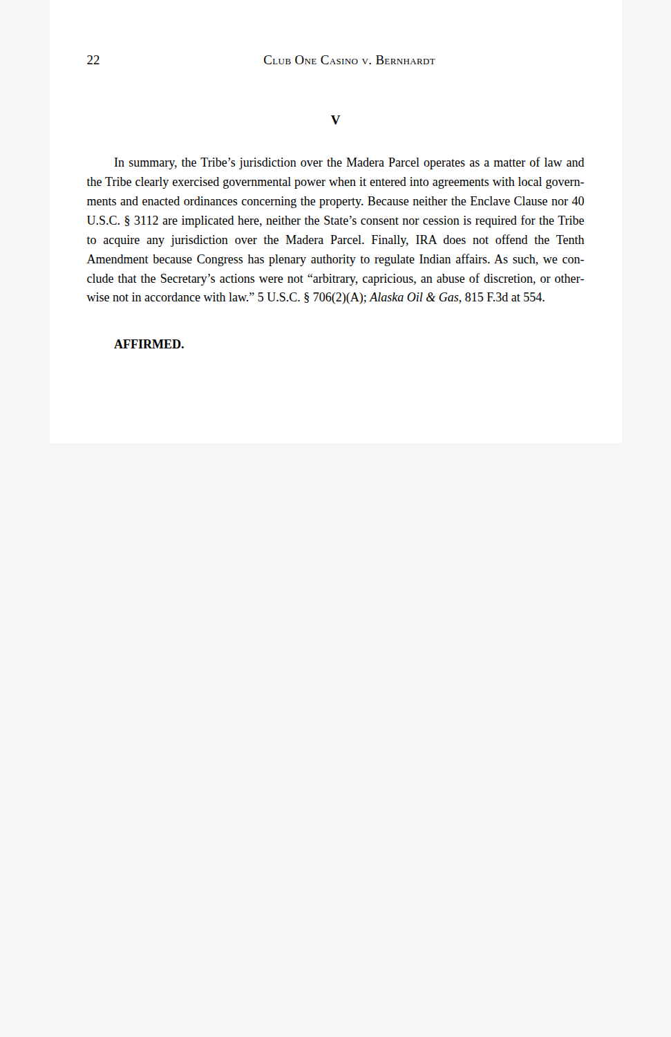22 Club One Casino v. Bernhardt
V
In summary, the Tribe’s jurisdiction over the Madera Parcel operates as a matter of law and the Tribe clearly exercised governmental power when it entered into agreements with local governments and enacted ordinances concerning the property. Because neither the Enclave Clause nor 40 U.S.C. § 3112 are implicated here, neither the State’s consent nor cession is required for the Tribe to acquire any jurisdiction over the Madera Parcel. Finally, IRA does not offend the Tenth Amendment because Congress has plenary authority to regulate Indian affairs. As such, we conclude that the Secretary’s actions were not “arbitrary, capricious, an abuse of discretion, or otherwise not in accordance with law.” 5 U.S.C. § 706(2)(A); Alaska Oil & Gas, 815 F.3d at 554.
AFFIRMED.